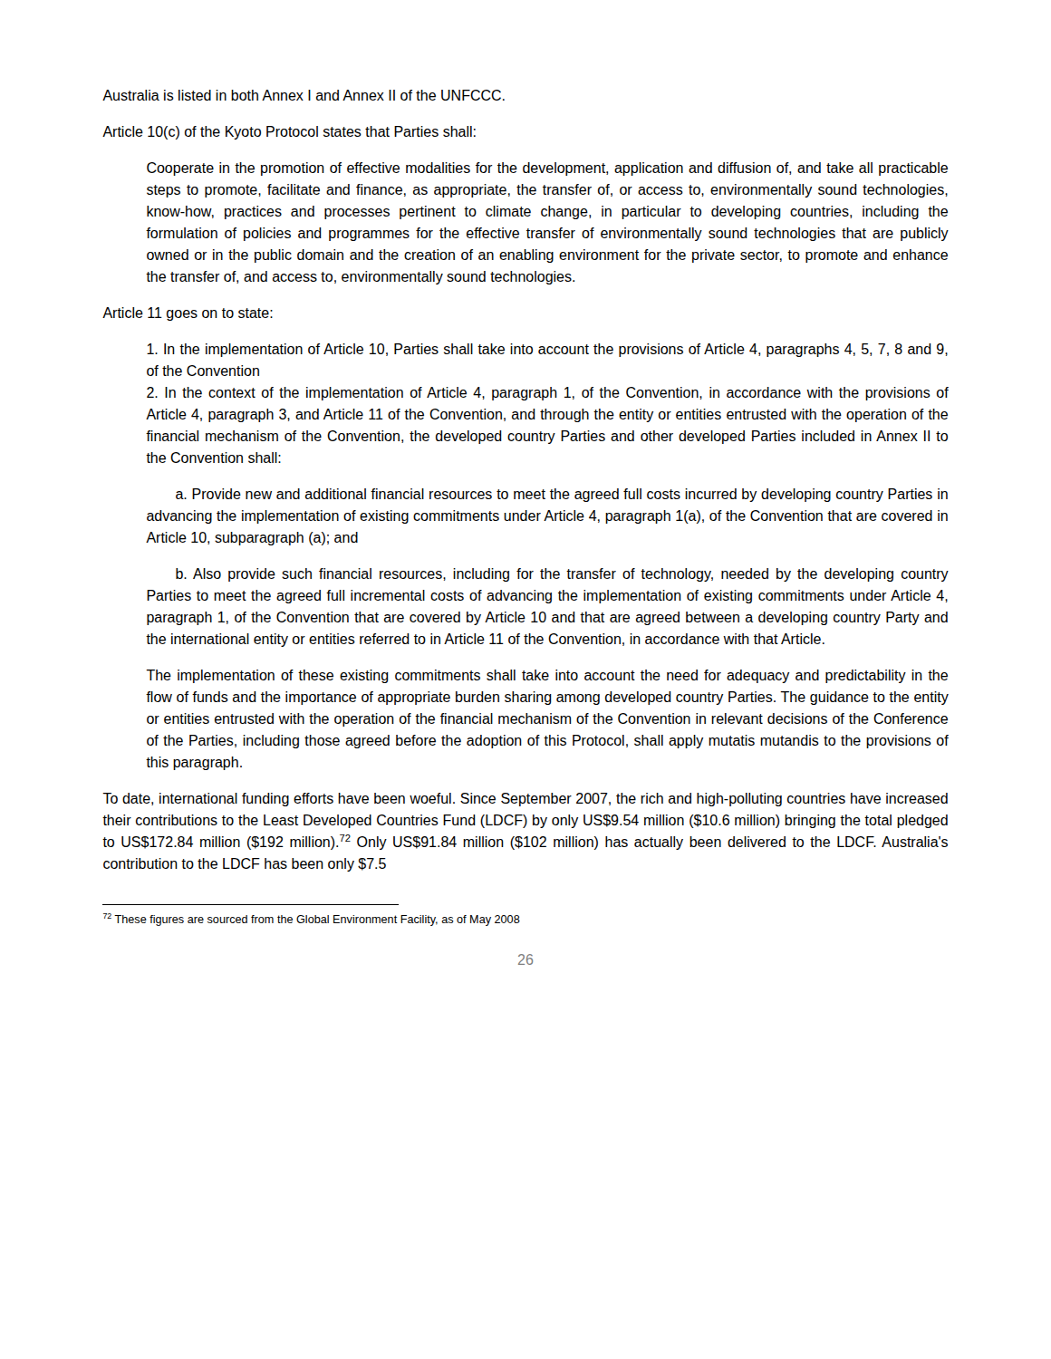Australia is listed in both Annex I and Annex II of the UNFCCC.
Article 10(c) of the Kyoto Protocol states that Parties shall:
Cooperate in the promotion of effective modalities for the development, application and diffusion of, and take all practicable steps to promote, facilitate and finance, as appropriate, the transfer of, or access to, environmentally sound technologies, know-how, practices and processes pertinent to climate change, in particular to developing countries, including the formulation of policies and programmes for the effective transfer of environmentally sound technologies that are publicly owned or in the public domain and the creation of an enabling environment for the private sector, to promote and enhance the transfer of, and access to, environmentally sound technologies.
Article 11 goes on to state:
1. In the implementation of Article 10, Parties shall take into account the provisions of Article 4, paragraphs 4, 5, 7, 8 and 9, of the Convention
2. In the context of the implementation of Article 4, paragraph 1, of the Convention, in accordance with the provisions of Article 4, paragraph 3, and Article 11 of the Convention, and through the entity or entities entrusted with the operation of the financial mechanism of the Convention, the developed country Parties and other developed Parties included in Annex II to the Convention shall:
a. Provide new and additional financial resources to meet the agreed full costs incurred by developing country Parties in advancing the implementation of existing commitments under Article 4, paragraph 1(a), of the Convention that are covered in Article 10, subparagraph (a); and
b. Also provide such financial resources, including for the transfer of technology, needed by the developing country Parties to meet the agreed full incremental costs of advancing the implementation of existing commitments under Article 4, paragraph 1, of the Convention that are covered by Article 10 and that are agreed between a developing country Party and the international entity or entities referred to in Article 11 of the Convention, in accordance with that Article.
The implementation of these existing commitments shall take into account the need for adequacy and predictability in the flow of funds and the importance of appropriate burden sharing among developed country Parties. The guidance to the entity or entities entrusted with the operation of the financial mechanism of the Convention in relevant decisions of the Conference of the Parties, including those agreed before the adoption of this Protocol, shall apply mutatis mutandis to the provisions of this paragraph.
To date, international funding efforts have been woeful. Since September 2007, the rich and high-polluting countries have increased their contributions to the Least Developed Countries Fund (LDCF) by only US$9.54 million ($10.6 million) bringing the total pledged to US$172.84 million ($192 million).72 Only US$91.84 million ($102 million) has actually been delivered to the LDCF. Australia's contribution to the LDCF has been only $7.5
72 These figures are sourced from the Global Environment Facility, as of May 2008
26